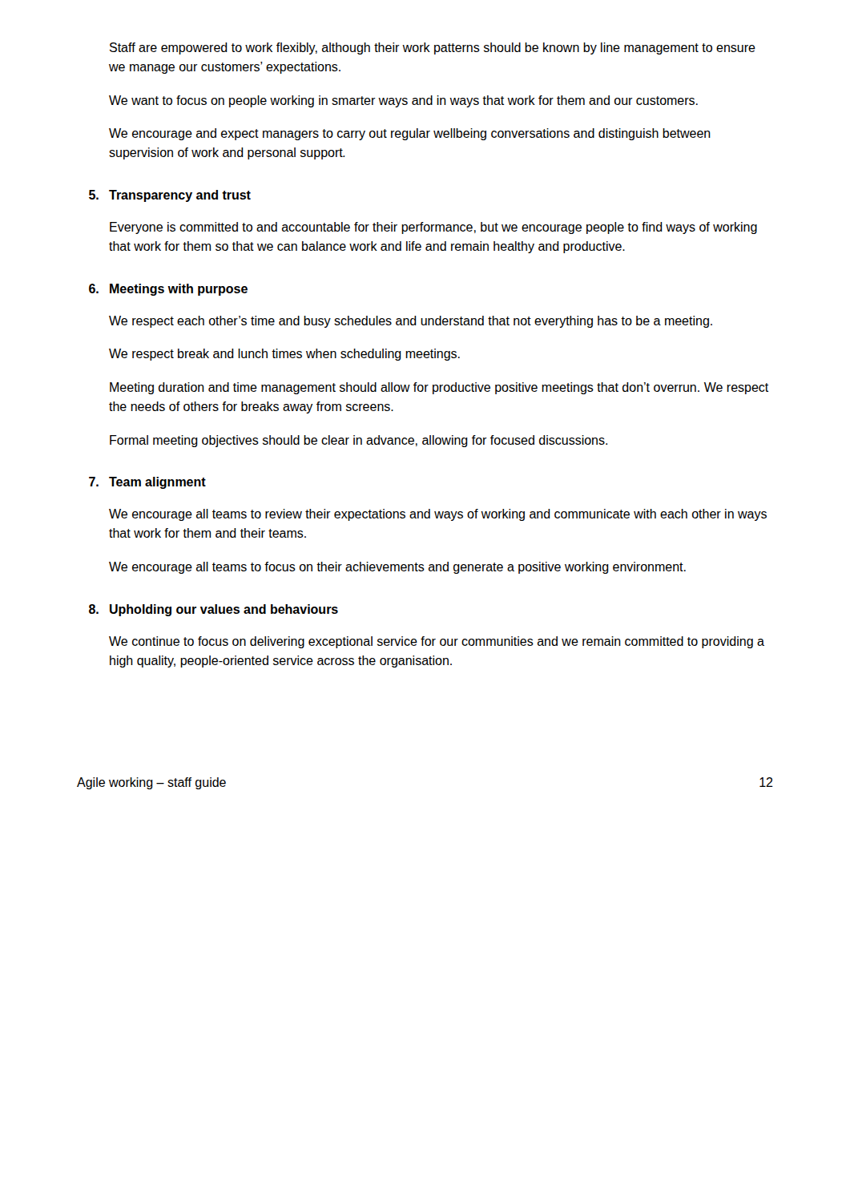Staff are empowered to work flexibly, although their work patterns should be known by line management to ensure we manage our customers’ expectations.
We want to focus on people working in smarter ways and in ways that work for them and our customers.
We encourage and expect managers to carry out regular wellbeing conversations and distinguish between supervision of work and personal support.
5. Transparency and trust
Everyone is committed to and accountable for their performance, but we encourage people to find ways of working that work for them so that we can balance work and life and remain healthy and productive.
6. Meetings with purpose
We respect each other’s time and busy schedules and understand that not everything has to be a meeting.
We respect break and lunch times when scheduling meetings.
Meeting duration and time management should allow for productive positive meetings that don’t overrun. We respect the needs of others for breaks away from screens.
Formal meeting objectives should be clear in advance, allowing for focused discussions.
7. Team alignment
We encourage all teams to review their expectations and ways of working and communicate with each other in ways that work for them and their teams.
We encourage all teams to focus on their achievements and generate a positive working environment.
8. Upholding our values and behaviours
We continue to focus on delivering exceptional service for our communities and we remain committed to providing a high quality, people-oriented service across the organisation.
Agile working – staff guide 12